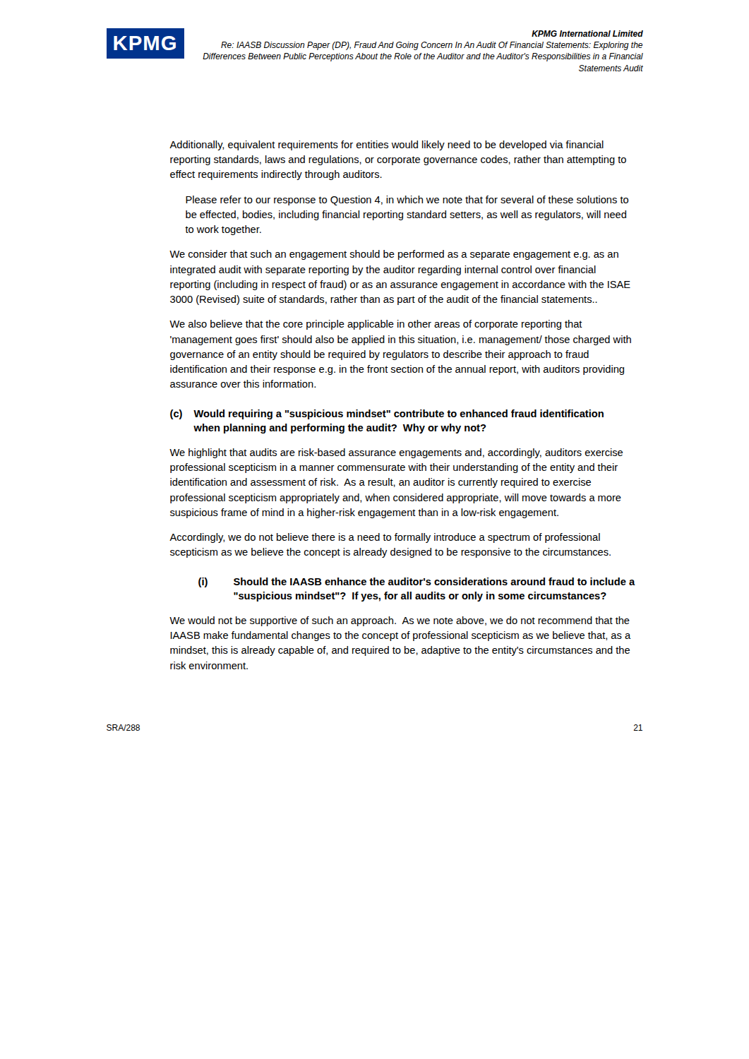KPMG
KPMG International Limited
Re: IAASB Discussion Paper (DP), Fraud And Going Concern In An Audit Of Financial Statements: Exploring the Differences Between Public Perceptions About the Role of the Auditor and the Auditor's Responsibilities in a Financial Statements Audit
Additionally, equivalent requirements for entities would likely need to be developed via financial reporting standards, laws and regulations, or corporate governance codes, rather than attempting to effect requirements indirectly through auditors.
Please refer to our response to Question 4, in which we note that for several of these solutions to be effected, bodies, including financial reporting standard setters, as well as regulators, will need to work together.
We consider that such an engagement should be performed as a separate engagement e.g. as an integrated audit with separate reporting by the auditor regarding internal control over financial reporting (including in respect of fraud) or as an assurance engagement in accordance with the ISAE 3000 (Revised) suite of standards, rather than as part of the audit of the financial statements..
We also believe that the core principle applicable in other areas of corporate reporting that 'management goes first' should also be applied in this situation, i.e. management/ those charged with governance of an entity should be required by regulators to describe their approach to fraud identification and their response e.g. in the front section of the annual report, with auditors providing assurance over this information.
(c) Would requiring a "suspicious mindset" contribute to enhanced fraud identification when planning and performing the audit? Why or why not?
We highlight that audits are risk-based assurance engagements and, accordingly, auditors exercise professional scepticism in a manner commensurate with their understanding of the entity and their identification and assessment of risk. As a result, an auditor is currently required to exercise professional scepticism appropriately and, when considered appropriate, will move towards a more suspicious frame of mind in a higher-risk engagement than in a low-risk engagement.
Accordingly, we do not believe there is a need to formally introduce a spectrum of professional scepticism as we believe the concept is already designed to be responsive to the circumstances.
(i) Should the IAASB enhance the auditor's considerations around fraud to include a "suspicious mindset"? If yes, for all audits or only in some circumstances?
We would not be supportive of such an approach. As we note above, we do not recommend that the IAASB make fundamental changes to the concept of professional scepticism as we believe that, as a mindset, this is already capable of, and required to be, adaptive to the entity's circumstances and the risk environment.
SRA/288 21